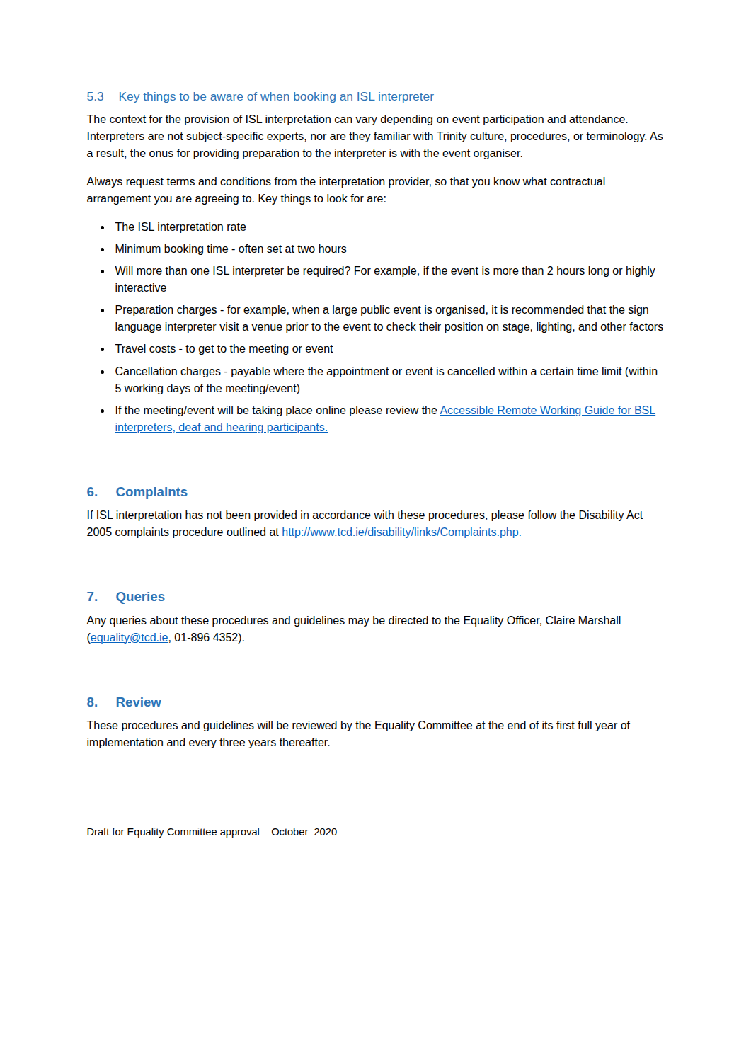5.3 Key things to be aware of when booking an ISL interpreter
The context for the provision of ISL interpretation can vary depending on event participation and attendance. Interpreters are not subject-specific experts, nor are they familiar with Trinity culture, procedures, or terminology. As a result, the onus for providing preparation to the interpreter is with the event organiser.
Always request terms and conditions from the interpretation provider, so that you know what contractual arrangement you are agreeing to. Key things to look for are:
The ISL interpretation rate
Minimum booking time - often set at two hours
Will more than one ISL interpreter be required? For example, if the event is more than 2 hours long or highly interactive
Preparation charges - for example, when a large public event is organised, it is recommended that the sign language interpreter visit a venue prior to the event to check their position on stage, lighting, and other factors
Travel costs - to get to the meeting or event
Cancellation charges - payable where the appointment or event is cancelled within a certain time limit (within 5 working days of the meeting/event)
If the meeting/event will be taking place online please review the Accessible Remote Working Guide for BSL interpreters, deaf and hearing participants.
6. Complaints
If ISL interpretation has not been provided in accordance with these procedures, please follow the Disability Act 2005 complaints procedure outlined at http://www.tcd.ie/disability/links/Complaints.php.
7. Queries
Any queries about these procedures and guidelines may be directed to the Equality Officer, Claire Marshall (equality@tcd.ie, 01-896 4352).
8. Review
These procedures and guidelines will be reviewed by the Equality Committee at the end of its first full year of implementation and every three years thereafter.
Draft for Equality Committee approval – October 2020